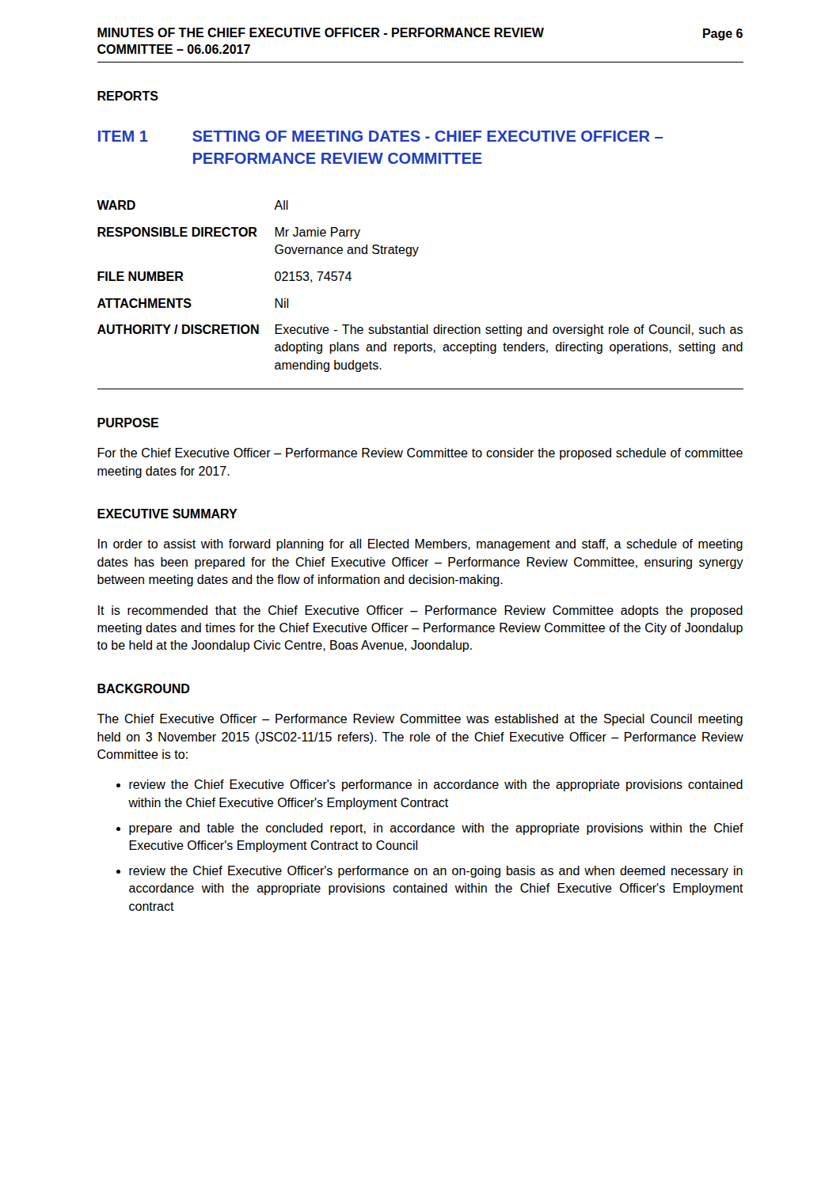Minutes of the Chief Executive Officer - Performance Review
Committee – 06.06.2017
Page 6
Reports
Item 1 Setting of Meeting Dates - Chief Executive Officer – Performance Review Committee
| Ward | All |
| Responsible Director | Mr Jamie Parry Governance and Strategy |
| File Number | 02153, 74574 |
| Attachments | Nil |
| Authority / Discretion | Executive - The substantial direction setting and oversight role of Council, such as adopting plans and reports, accepting tenders, directing operations, setting and amending budgets. |
Purpose
For the Chief Executive Officer – Performance Review Committee to consider the proposed schedule of committee meeting dates for 2017.
Executive Summary
In order to assist with forward planning for all Elected Members, management and staff, a schedule of meeting dates has been prepared for the Chief Executive Officer – Performance Review Committee, ensuring synergy between meeting dates and the flow of information and decision-making.
It is recommended that the Chief Executive Officer – Performance Review Committee adopts the proposed meeting dates and times for the Chief Executive Officer – Performance Review Committee of the City of Joondalup to be held at the Joondalup Civic Centre, Boas Avenue, Joondalup.
Background
The Chief Executive Officer – Performance Review Committee was established at the Special Council meeting held on 3 November 2015 (JSC02-11/15 refers). The role of the Chief Executive Officer – Performance Review Committee is to:
review the Chief Executive Officer's performance in accordance with the appropriate provisions contained within the Chief Executive Officer's Employment Contract
prepare and table the concluded report, in accordance with the appropriate provisions within the Chief Executive Officer's Employment Contract to Council
review the Chief Executive Officer's performance on an on-going basis as and when deemed necessary in accordance with the appropriate provisions contained within the Chief Executive Officer's Employment contract